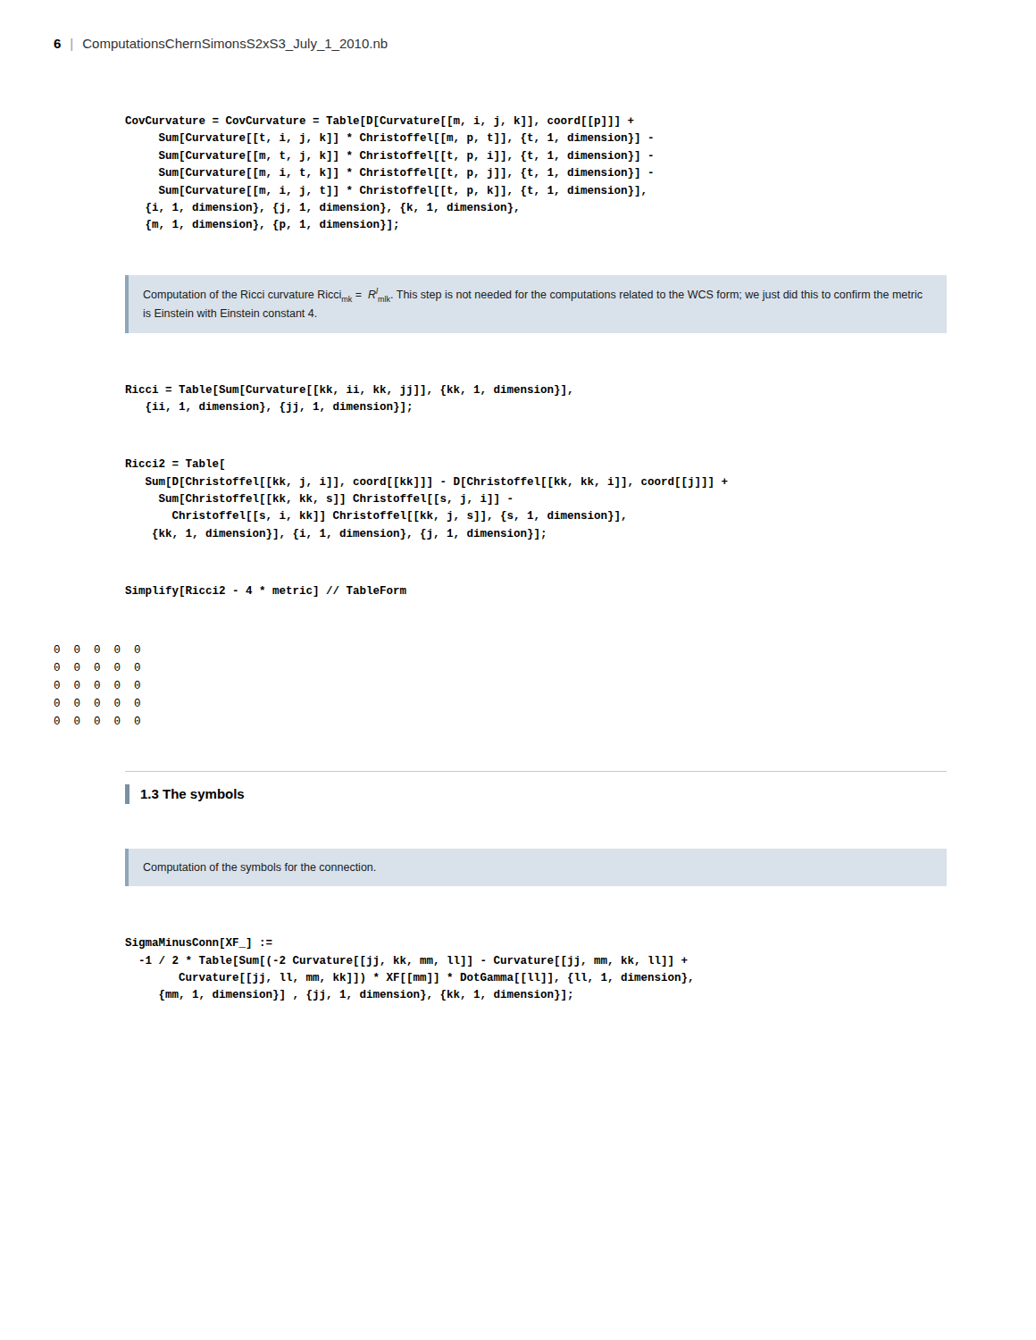6 | ComputationsChernSimonsS2xS3_July_1_2010.nb
CovCurvature = CovCurvature = Table[D[Curvature[[m, i, j, k]], coord[[p]]] +
     Sum[Curvature[[t, i, j, k]] * Christoffel[[m, p, t]], {t, 1, dimension}] -
     Sum[Curvature[[m, t, j, k]] * Christoffel[[t, p, i]], {t, 1, dimension}] -
     Sum[Curvature[[m, i, t, k]] * Christoffel[[t, p, j]], {t, 1, dimension}] -
     Sum[Curvature[[m, i, j, t]] * Christoffel[[t, p, k]], {t, 1, dimension}],
   {i, 1, dimension}, {j, 1, dimension}, {k, 1, dimension},
   {m, 1, dimension}, {p, 1, dimension}];
Computation of the Ricci curvature Riccimk = Rlmlk. This step is not needed for the computations related to the WCS form; we just did this to confirm the metric is Einstein with Einstein constant 4.
Ricci = Table[Sum[Curvature[[kk, ii, kk, jj]], {kk, 1, dimension}],
   {ii, 1, dimension}, {jj, 1, dimension}];
Ricci2 = Table[
   Sum[D[Christoffel[[kk, j, i]], coord[[kk]]] - D[Christoffel[[kk, kk, i]], coord[[j]]] +
     Sum[Christoffel[[kk, kk, s]] Christoffel[[s, j, i]] -
       Christoffel[[s, i, kk]] Christoffel[[kk, j, s]], {s, 1, dimension}],
    {kk, 1, dimension}], {i, 1, dimension}, {j, 1, dimension}];
Simplify[Ricci2 - 4 * metric] // TableForm
0  0  0  0  0
0  0  0  0  0
0  0  0  0  0
0  0  0  0  0
0  0  0  0  0
1.3 The symbols
Computation of the symbols for the connection.
SigmaMinusConn[XF_] :=
  -1 / 2 * Table[Sum[(-2 Curvature[[jj, kk, mm, ll]] - Curvature[[jj, mm, kk, ll]] +
        Curvature[[jj, ll, mm, kk]]) * XF[[mm]] * DotGamma[[ll]], {ll, 1, dimension},
     {mm, 1, dimension}] , {jj, 1, dimension}, {kk, 1, dimension}];